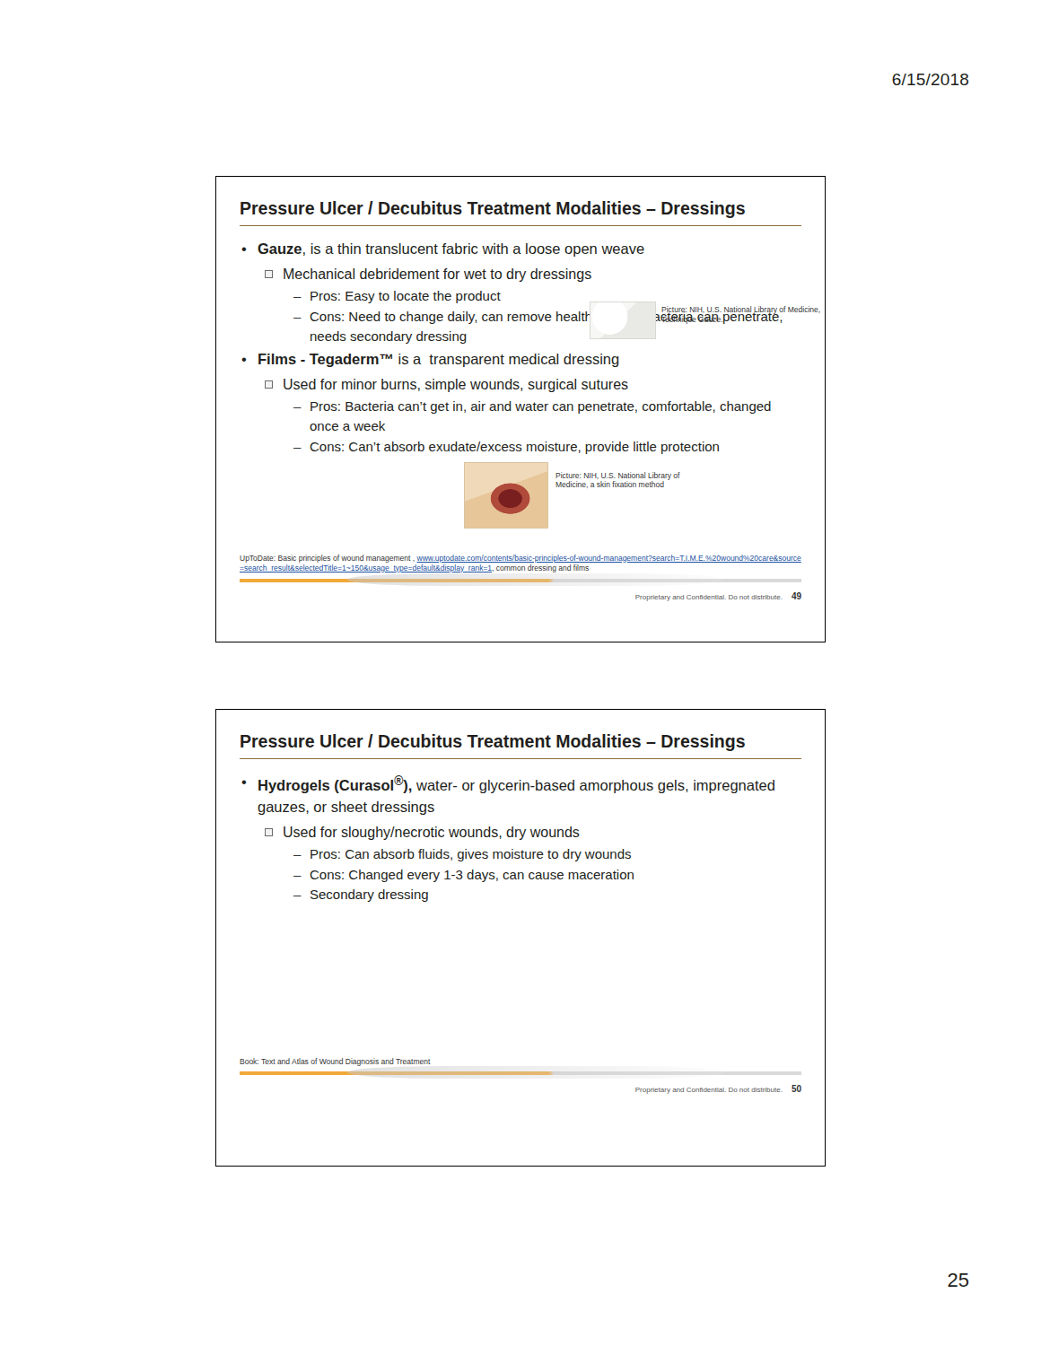6/15/2018
Pressure Ulcer / Decubitus Treatment Modalities – Dressings
Gauze, is a thin translucent fabric with a loose open weave
Mechanical debridement for wet to dry dressings
Pros: Easy to locate the product
Cons: Need to change daily, can remove healthy tissue, bacteria can penetrate, needs secondary dressing Picture: NIH, U.S. National Library of Medicine, Technique Gauze.
Films - Tegaderm™ is a transparent medical dressing
Used for minor burns, simple wounds, surgical sutures
Pros: Bacteria can’t get in, air and water can penetrate, comfortable, changed once a week
Cons: Can’t absorb exudate/excess moisture, provide little protection
Picture: NIH, U.S. National Library of Medicine, a skin fixation method
UpToDate: Basic principles of wound management , www.uptodate.com/contents/basic-principles-of-wound-management?search=T.I.M.E.%20wound%20care&source=search_result&selectedTitle=1~150&usage_type=default&display_rank=1, common dressing and films
Proprietary and Confidential. Do not distribute. 49
Pressure Ulcer / Decubitus Treatment Modalities – Dressings
Hydrogels (Curasol®), water- or glycerin-based amorphous gels, impregnated gauzes, or sheet dressings
Used for sloughy/necrotic wounds, dry wounds
Pros: Can absorb fluids, gives moisture to dry wounds
Cons: Changed every 1-3 days, can cause maceration
Secondary dressing
Book: Text and Atlas of Wound Diagnosis and Treatment
Proprietary and Confidential. Do not distribute. 50
25